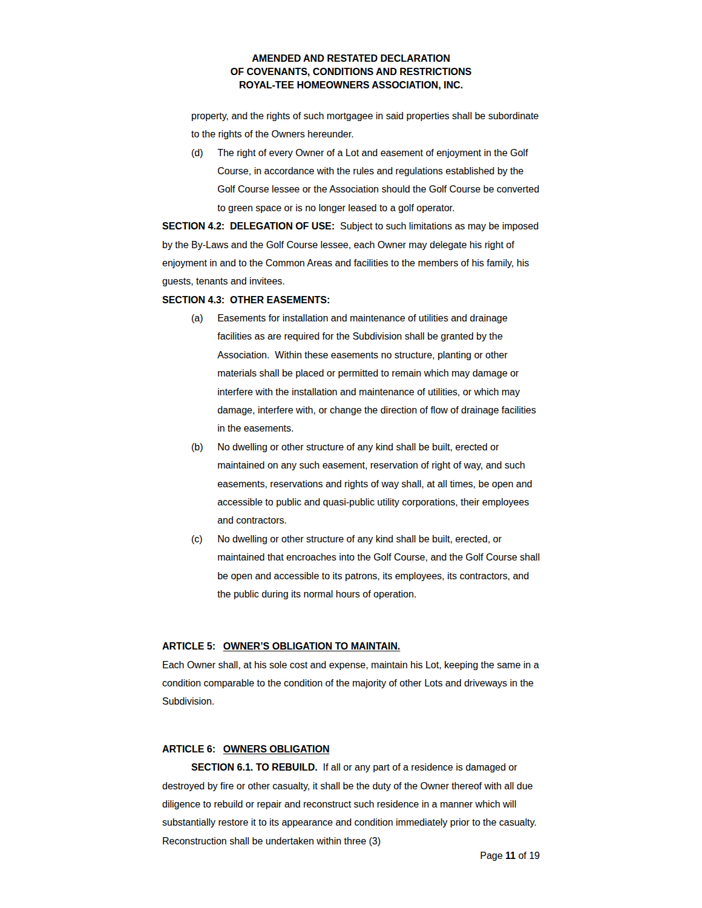AMENDED AND RESTATED DECLARATION
OF COVENANTS, CONDITIONS AND RESTRICTIONS
ROYAL-TEE HOMEOWNERS ASSOCIATION, INC.
property, and the rights of such mortgagee in said properties shall be subordinate to the rights of the Owners hereunder.
(d) The right of every Owner of a Lot and easement of enjoyment in the Golf Course, in accordance with the rules and regulations established by the Golf Course lessee or the Association should the Golf Course be converted to green space or is no longer leased to a golf operator.
SECTION 4.2: DELEGATION OF USE: Subject to such limitations as may be imposed by the By-Laws and the Golf Course lessee, each Owner may delegate his right of enjoyment in and to the Common Areas and facilities to the members of his family, his guests, tenants and invitees.
SECTION 4.3: OTHER EASEMENTS:
(a) Easements for installation and maintenance of utilities and drainage facilities as are required for the Subdivision shall be granted by the Association. Within these easements no structure, planting or other materials shall be placed or permitted to remain which may damage or interfere with the installation and maintenance of utilities, or which may damage, interfere with, or change the direction of flow of drainage facilities in the easements.
(b) No dwelling or other structure of any kind shall be built, erected or maintained on any such easement, reservation of right of way, and such easements, reservations and rights of way shall, at all times, be open and accessible to public and quasi-public utility corporations, their employees and contractors.
(c) No dwelling or other structure of any kind shall be built, erected, or maintained that encroaches into the Golf Course, and the Golf Course shall be open and accessible to its patrons, its employees, its contractors, and the public during its normal hours of operation.
ARTICLE 5: OWNER’S OBLIGATION TO MAINTAIN.
Each Owner shall, at his sole cost and expense, maintain his Lot, keeping the same in a condition comparable to the condition of the majority of other Lots and driveways in the Subdivision.
ARTICLE 6: OWNERS OBLIGATION
SECTION 6.1. TO REBUILD. If all or any part of a residence is damaged or destroyed by fire or other casualty, it shall be the duty of the Owner thereof with all due diligence to rebuild or repair and reconstruct such residence in a manner which will substantially restore it to its appearance and condition immediately prior to the casualty. Reconstruction shall be undertaken within three (3)
Page 11 of 19